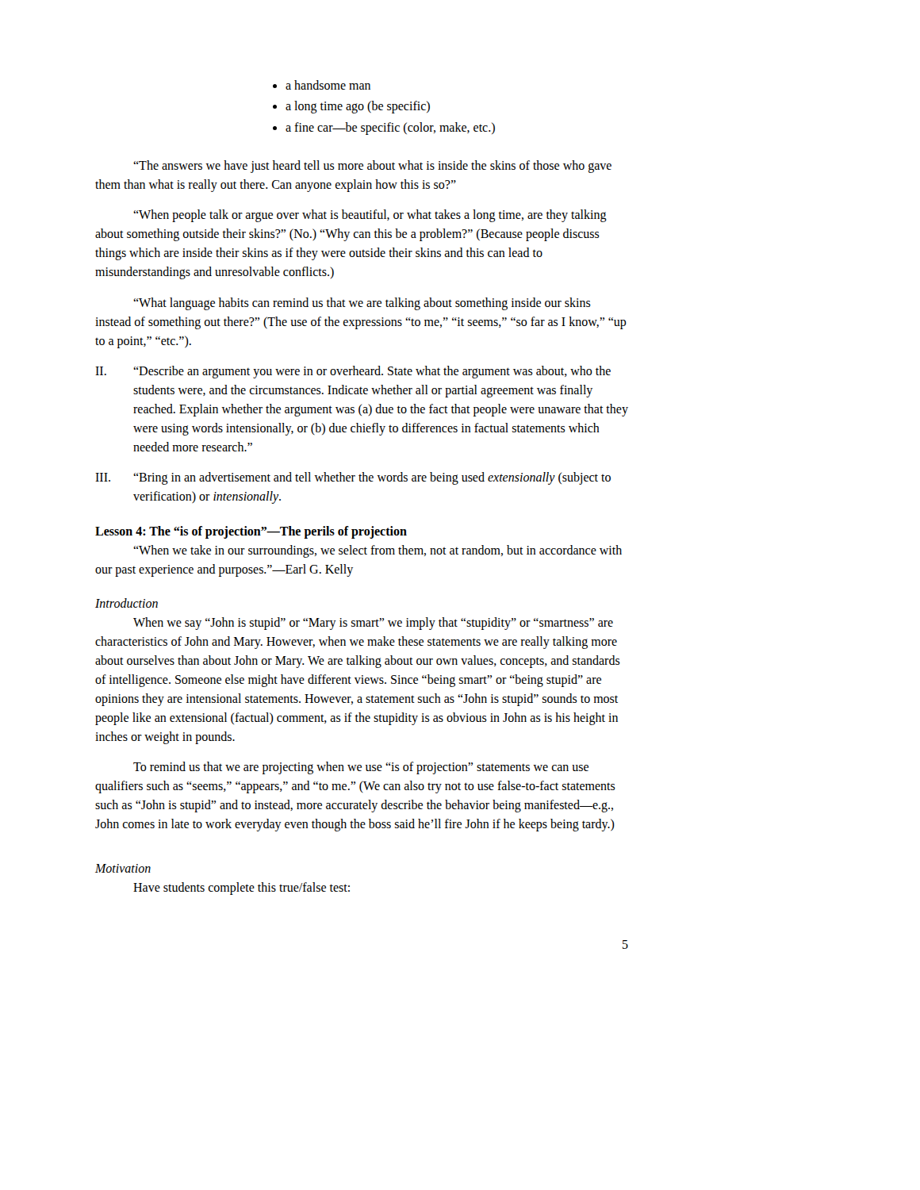a handsome man
a long time ago (be specific)
a fine car—be specific (color, make, etc.)
“The answers we have just heard tell us more about what is inside the skins of those who gave them than what is really out there. Can anyone explain how this is so?”
“When people talk or argue over what is beautiful, or what takes a long time, are they talking about something outside their skins?” (No.) “Why can this be a problem?” (Because people discuss things which are inside their skins as if they were outside their skins and this can lead to misunderstandings and unresolvable conflicts.)
“What language habits can remind us that we are talking about something inside our skins instead of something out there?” (The use of the expressions “to me,” “it seems,” “so far as I know,” “up to a point,” “etc.”).
II.
“Describe an argument you were in or overheard. State what the argument was about, who the students were, and the circumstances. Indicate whether all or partial agreement was finally reached. Explain whether the argument was (a) due to the fact that people were unaware that they were using words intensionally, or (b) due chiefly to differences in factual statements which needed more research.”
III.
“Bring in an advertisement and tell whether the words are being used extensionally (subject to verification) or intensionally.
Lesson 4: The “is of projection”—The perils of projection
“When we take in our surroundings, we select from them, not at random, but in accordance with our past experience and purposes.”—Earl G. Kelly
Introduction
When we say “John is stupid” or “Mary is smart” we imply that “stupidity” or “smartness” are characteristics of John and Mary. However, when we make these statements we are really talking more about ourselves than about John or Mary. We are talking about our own values, concepts, and standards of intelligence. Someone else might have different views. Since “being smart” or “being stupid” are opinions they are intensional statements. However, a statement such as “John is stupid” sounds to most people like an extensional (factual) comment, as if the stupidity is as obvious in John as is his height in inches or weight in pounds.
To remind us that we are projecting when we use “is of projection” statements we can use qualifiers such as “seems,” “appears,” and “to me.” (We can also try not to use false-to-fact statements such as “John is stupid” and to instead, more accurately describe the behavior being manifested—e.g., John comes in late to work everyday even though the boss said he’ll fire John if he keeps being tardy.)
Motivation
Have students complete this true/false test:
5